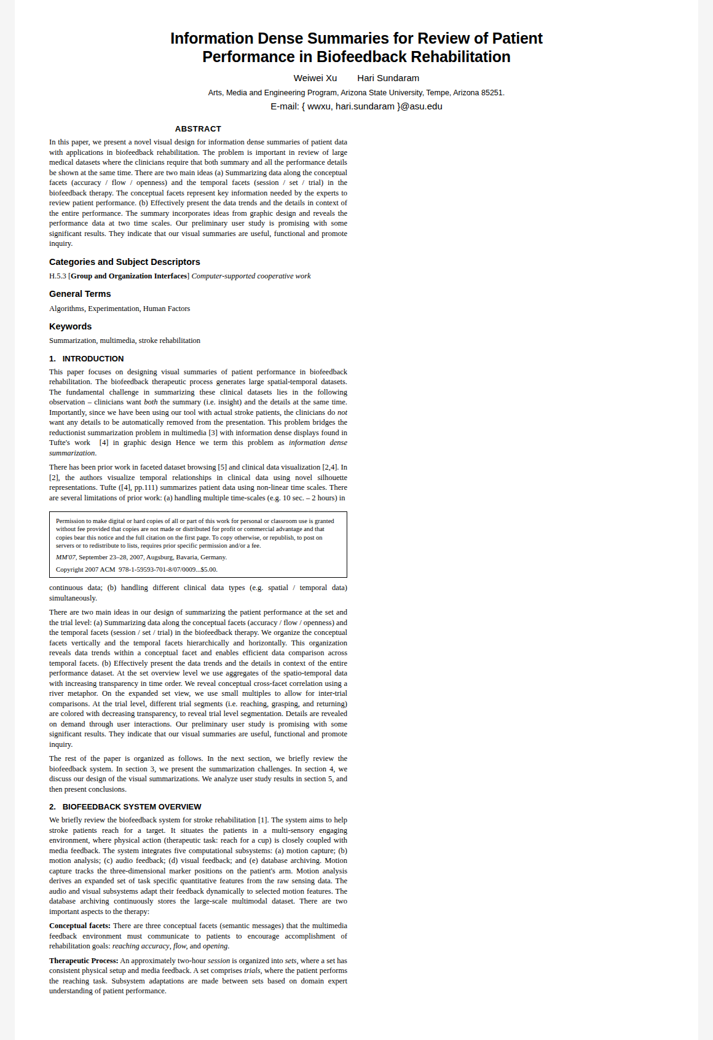Information Dense Summaries for Review of Patient
Performance in Biofeedback Rehabilitation
Weiwei Xu Hari Sundaram
Arts, Media and Engineering Program, Arizona State University, Tempe, Arizona 85251.
E-mail: { wwxu, hari.sundaram }@asu.edu
ABSTRACT
In this paper, we present a novel visual design for information dense summaries of patient data with applications in biofeedback rehabilitation. The problem is important in review of large medical datasets where the clinicians require that both summary and all the performance details be shown at the same time. There are two main ideas (a) Summarizing data along the conceptual facets (accuracy / flow / openness) and the temporal facets (session / set / trial) in the biofeedback therapy. The conceptual facets represent key information needed by the experts to review patient performance. (b) Effectively present the data trends and the details in context of the entire performance. The summary incorporates ideas from graphic design and reveals the performance data at two time scales. Our preliminary user study is promising with some significant results. They indicate that our visual summaries are useful, functional and promote inquiry.
Categories and Subject Descriptors
H.5.3 [Group and Organization Interfaces] Computer-supported cooperative work
General Terms
Algorithms, Experimentation, Human Factors
Keywords
Summarization, multimedia, stroke rehabilitation
1. INTRODUCTION
This paper focuses on designing visual summaries of patient performance in biofeedback rehabilitation. The biofeedback therapeutic process generates large spatial-temporal datasets. The fundamental challenge in summarizing these clinical datasets lies in the following observation – clinicians want both the summary (i.e. insight) and the details at the same time. Importantly, since we have been using our tool with actual stroke patients, the clinicians do not want any details to be automatically removed from the presentation. This problem bridges the reductionist summarization problem in multimedia [3] with information dense displays found in Tufte's work [4] in graphic design Hence we term this problem as information dense summarization.
There has been prior work in faceted dataset browsing [5] and clinical data visualization [2,4]. In [2], the authors visualize temporal relationships in clinical data using novel silhouette representations. Tufte ([4], pp.111) summarizes patient data using non-linear time scales. There are several limitations of prior work: (a) handling multiple time-scales (e.g. 10 sec. – 2 hours) in
Permission to make digital or hard copies of all or part of this work for personal or classroom use is granted without fee provided that copies are not made or distributed for profit or commercial advantage and that copies bear this notice and the full citation on the first page. To copy otherwise, or republish, to post on servers or to redistribute to lists, requires prior specific permission and/or a fee.
MM'07, September 23–28, 2007, Augsburg, Bavaria, Germany.
Copyright 2007 ACM 978-1-59593-701-8/07/0009...$5.00.
continuous data; (b) handling different clinical data types (e.g. spatial / temporal data) simultaneously.
There are two main ideas in our design of summarizing the patient performance at the set and the trial level: (a) Summarizing data along the conceptual facets (accuracy / flow / openness) and the temporal facets (session / set / trial) in the biofeedback therapy. We organize the conceptual facets vertically and the temporal facets hierarchically and horizontally. This organization reveals data trends within a conceptual facet and enables efficient data comparison across temporal facets. (b) Effectively present the data trends and the details in context of the entire performance dataset. At the set overview level we use aggregates of the spatio-temporal data with increasing transparency in time order. We reveal conceptual cross-facet correlation using a river metaphor. On the expanded set view, we use small multiples to allow for inter-trial comparisons. At the trial level, different trial segments (i.e. reaching, grasping, and returning) are colored with decreasing transparency, to reveal trial level segmentation. Details are revealed on demand through user interactions. Our preliminary user study is promising with some significant results. They indicate that our visual summaries are useful, functional and promote inquiry.
The rest of the paper is organized as follows. In the next section, we briefly review the biofeedback system. In section 3, we present the summarization challenges. In section 4, we discuss our design of the visual summarizations. We analyze user study results in section 5, and then present conclusions.
2. BIOFEEDBACK SYSTEM OVERVIEW
We briefly review the biofeedback system for stroke rehabilitation [1]. The system aims to help stroke patients reach for a target. It situates the patients in a multi-sensory engaging environment, where physical action (therapeutic task: reach for a cup) is closely coupled with media feedback. The system integrates five computational subsystems: (a) motion capture; (b) motion analysis; (c) audio feedback; (d) visual feedback; and (e) database archiving. Motion capture tracks the three-dimensional marker positions on the patient's arm. Motion analysis derives an expanded set of task specific quantitative features from the raw sensing data. The audio and visual subsystems adapt their feedback dynamically to selected motion features. The database archiving continuously stores the large-scale multimodal dataset. There are two important aspects to the therapy:
Conceptual facets: There are three conceptual facets (semantic messages) that the multimedia feedback environment must communicate to patients to encourage accomplishment of rehabilitation goals: reaching accuracy, flow, and opening.
Therapeutic Process: An approximately two-hour session is organized into sets, where a set has consistent physical setup and media feedback. A set comprises trials, where the patient performs the reaching task. Subsystem adaptations are made between sets based on domain expert understanding of patient performance.